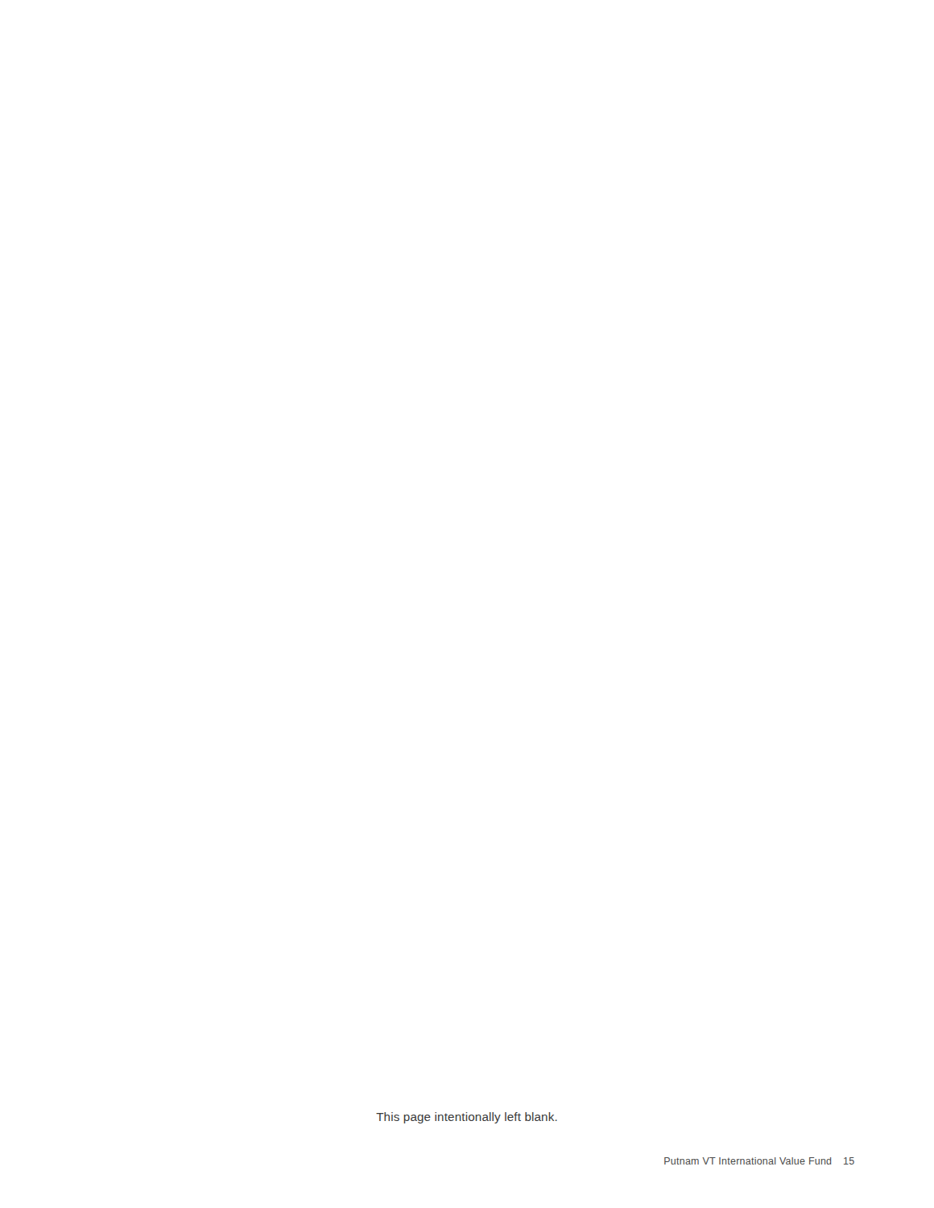This page intentionally left blank.
Putnam VT International Value Fund15